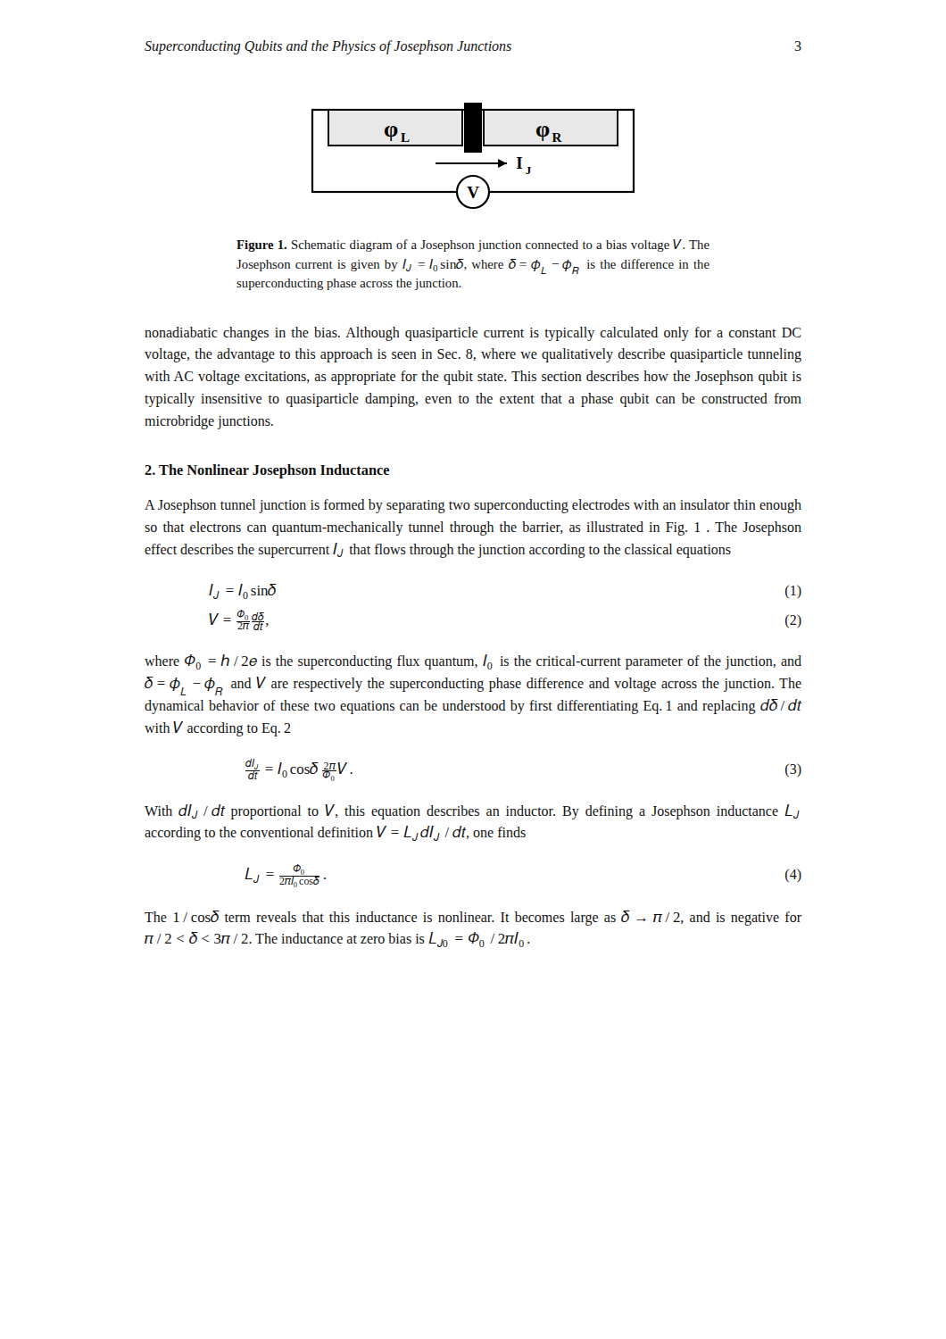Superconducting Qubits and the Physics of Josephson Junctions 3
φ L φ R I J V
Figure 1. Schematic diagram of a Josephson junction connected to a bias voltage V. The Josephson current is given by IJ=I0⁡sin⁡δ, where δ=ϕL−ϕR is the difference in the superconducting phase across the junction.
nonadiabatic changes in the bias. Although quasiparticle current is typically calculated only for a constant DC voltage, the advantage to this approach is seen in Sec. 8, where we qualitatively describe quasiparticle tunneling with AC voltage excitations, as appropriate for the qubit state. This section describes how the Josephson qubit is typically insensitive to quasiparticle damping, even to the extent that a phase qubit can be constructed from microbridge junctions.
2. The Nonlinear Josephson Inductance
A Josephson tunnel junction is formed by separating two superconducting electrodes with an insulator thin enough so that electrons can quantum-mechanically tunnel through the barrier, as illustrated in Fig. 1 . The Josephson effect describes the supercurrent IJ that flows through the junction according to the classical equations
| I J = I 0 ⁡ sin ⁡ δ | (1) |
| V = Φ 0 2 π d δ d t , | (2) |
where Φ0=h/2e is the superconducting flux quantum, I0 is the critical-current parameter of the junction, and δ=ϕL−ϕR and V are respectively the superconducting phase difference and voltage across the junction. The dynamical behavior of these two equations can be understood by first differentiating Eq. 1 and replacing dδ/dt with V according to Eq. 2
| d I J d t = I 0 ⁡ cos ⁡ δ 2 π Φ 0 V . | (3) |
With dIJ/dt proportional to V, this equation describes an inductor. By defining a Josephson inductance LJ according to the conventional definition V=LJdIJ/dt, one finds
| L J = Φ 0 2 π I 0 ⁡ cos ⁡ δ . | (4) |
The 1/cos⁡δ term reveals that this inductance is nonlinear. It becomes large as δ→π/2, and is negative for π/2<δ<3π/2. The inductance at zero bias is LJ0=Φ0/2πI0.